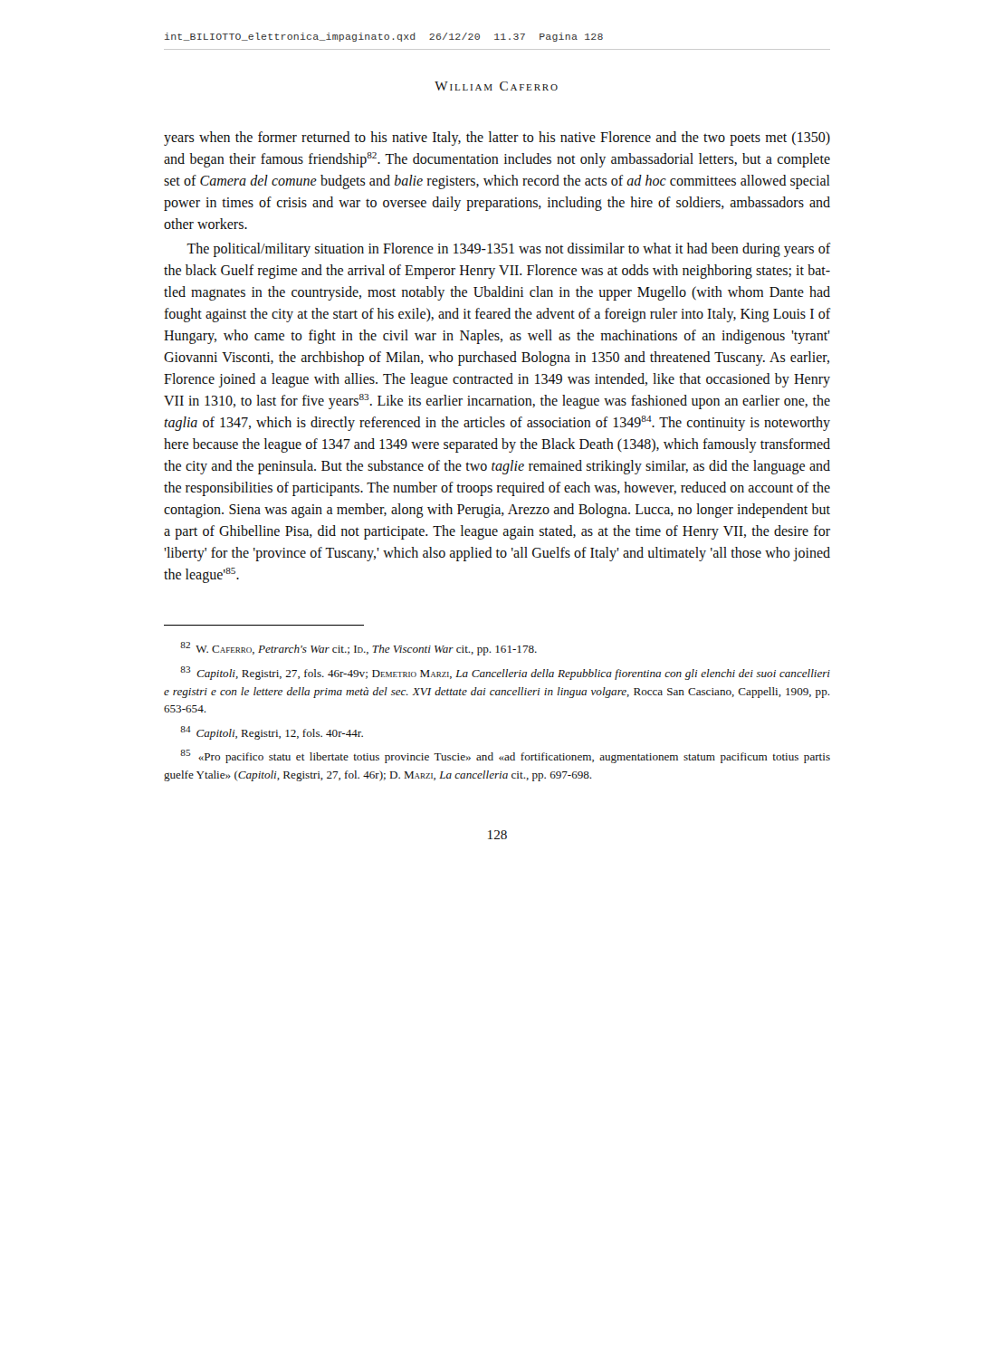int_BILIOTTO_elettronica_impaginato.qxd 26/12/20 11.37 Pagina 128
William Caferro
years when the former returned to his native Italy, the latter to his native Florence and the two poets met (1350) and began their famous friendship82. The documentation includes not only ambassadorial letters, but a complete set of Camera del comune budgets and balie registers, which record the acts of ad hoc committees allowed special power in times of crisis and war to oversee daily preparations, including the hire of soldiers, ambassadors and other workers.
The political/military situation in Florence in 1349-1351 was not dissimilar to what it had been during years of the black Guelf regime and the arrival of Emperor Henry VII. Florence was at odds with neighboring states; it battled magnates in the countryside, most notably the Ubaldini clan in the upper Mugello (with whom Dante had fought against the city at the start of his exile), and it feared the advent of a foreign ruler into Italy, King Louis I of Hungary, who came to fight in the civil war in Naples, as well as the machinations of an indigenous 'tyrant' Giovanni Visconti, the archbishop of Milan, who purchased Bologna in 1350 and threatened Tuscany. As earlier, Florence joined a league with allies. The league contracted in 1349 was intended, like that occasioned by Henry VII in 1310, to last for five years83. Like its earlier incarnation, the league was fashioned upon an earlier one, the taglia of 1347, which is directly referenced in the articles of association of 134984. The continuity is noteworthy here because the league of 1347 and 1349 were separated by the Black Death (1348), which famously transformed the city and the peninsula. But the substance of the two taglie remained strikingly similar, as did the language and the responsibilities of participants. The number of troops required of each was, however, reduced on account of the contagion. Siena was again a member, along with Perugia, Arezzo and Bologna. Lucca, no longer independent but a part of Ghibelline Pisa, did not participate. The league again stated, as at the time of Henry VII, the desire for 'liberty' for the 'province of Tuscany,' which also applied to 'all Guelfs of Italy' and ultimately 'all those who joined the league'85.
82 W. Caferro, Petrarch's War cit.; Id., The Visconti War cit., pp. 161-178.
83 Capitoli, Registri, 27, fols. 46r-49v; Demetrio Marzi, La Cancelleria della Repubblica fiorentina con gli elenchi dei suoi cancellieri e registri e con le lettere della prima metà del sec. XVI dettate dai cancellieri in lingua volgare, Rocca San Casciano, Cappelli, 1909, pp. 653-654.
84 Capitoli, Registri, 12, fols. 40r-44r.
85 «Pro pacifico statu et libertate totius provincie Tuscie» and «ad fortificationem, augmentationem statum pacificum totius partis guelfe Ytalie» (Capitoli, Registri, 27, fol. 46r); D. Marzi, La cancelleria cit., pp. 697-698.
128